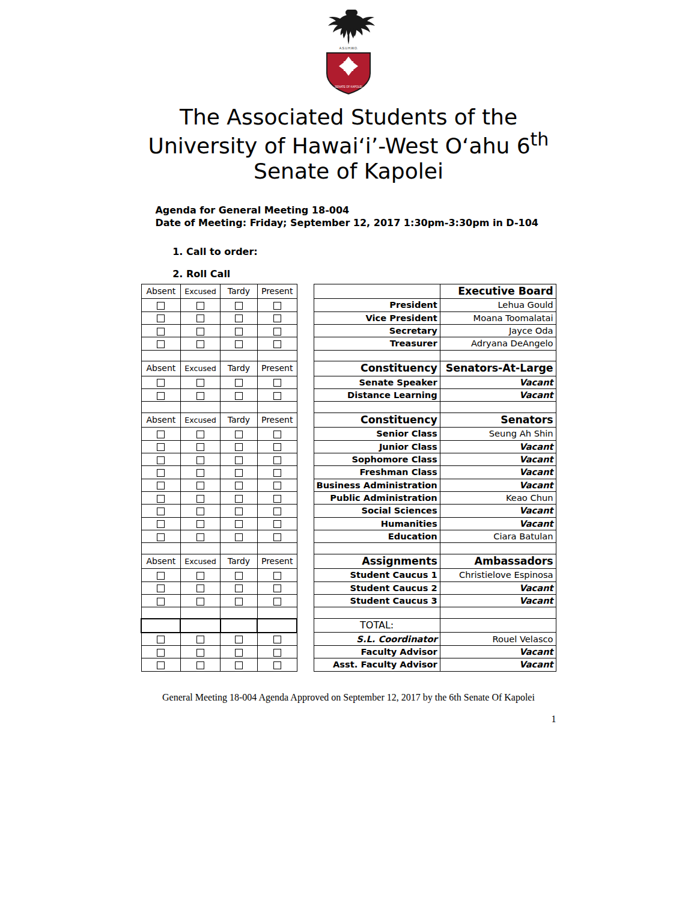A.S.U.H.W.O. SENATE OF KAPOLEI
The Associated Students of the
University of Hawaiʻi’-West Oʻahu 6th
Senate of Kapolei
Agenda for General Meeting 18-004
Date of Meeting: Friday; September 12, 2017 1:30pm-3:30pm in D-104
1. Call to order:
2. Roll Call
| Absent | Excused | Tardy | Present | | | Executive Board |
| | | | | | President | Lehua Gould |
| | | | | | Vice President | Moana Toomalatai |
| | | | | | Secretary | Jayce Oda |
| | | | | | Treasurer | Adryana DeAngelo |
| Absent | Excused | Tardy | Present | | Constituency | Senators-At-Large |
| | | | | | Senate Speaker | Vacant |
| | | | | | Distance Learning | Vacant |
| Absent | Excused | Tardy | Present | | Constituency | Senators |
| | | | | | Senior Class | Seung Ah Shin |
| | | | | | Junior Class | Vacant |
| | | | | | Sophomore Class | Vacant |
| | | | | | Freshman Class | Vacant |
| | | | | | Business Administration | Vacant |
| | | | | | Public Administration | Keao Chun |
| | | | | | Social Sciences | Vacant |
| | | | | | Humanities | Vacant |
| | | | | | Education | Ciara Batulan |
| Absent | Excused | Tardy | Present | | Assignments | Ambassadors |
| | | | | | Student Caucus 1 | Christielove Espinosa |
| | | | | | Student Caucus 2 | Vacant |
| | | | | | Student Caucus 3 | Vacant |
| | | | | | TOTAL: | |
| | | | | | S.L. Coordinator | Rouel Velasco |
| | | | | | Faculty Advisor | Vacant |
| | | | | | Asst. Faculty Advisor | Vacant |
General Meeting 18-004 Agenda Approved on September 12, 2017 by the 6th Senate Of Kapolei
1